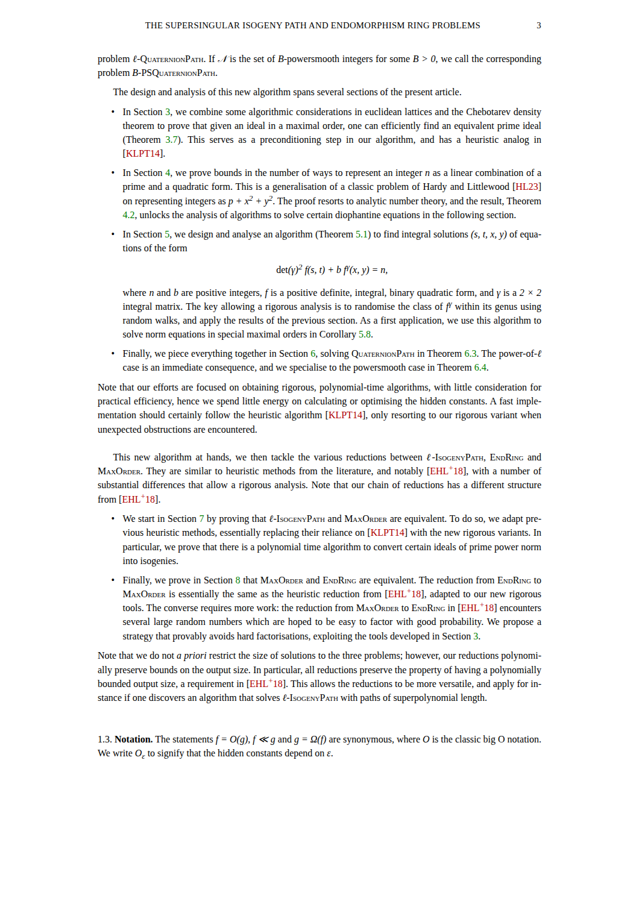THE SUPERSINGULAR ISOGENY PATH AND ENDOMORPHISM RING PROBLEMS 3
problem ℓ-QuaternionPath. If 𝒩 is the set of B-powersmooth integers for some B > 0, we call the corresponding problem B-PSQuaternionPath.
The design and analysis of this new algorithm spans several sections of the present article.
In Section 3, we combine some algorithmic considerations in euclidean lattices and the Chebotarev density theorem to prove that given an ideal in a maximal order, one can efficiently find an equivalent prime ideal (Theorem 3.7). This serves as a preconditioning step in our algorithm, and has a heuristic analog in [KLPT14].
In Section 4, we prove bounds in the number of ways to represent an integer n as a linear combination of a prime and a quadratic form. This is a generalisation of a classic problem of Hardy and Littlewood [HL23] on representing integers as p + x2 + y2. The proof resorts to analytic number theory, and the result, Theorem 4.2, unlocks the analysis of algorithms to solve certain diophantine equations in the following section.
In Section 5, we design and analyse an algorithm (Theorem 5.1) to find integral solutions (s, t, x, y) of equations of the form
det(γ)2 f(s, t) + b fγ(x, y) = n,
where n and b are positive integers, f is a positive definite, integral, binary quadratic form, and γ is a 2 × 2 integral matrix. The key allowing a rigorous analysis is to randomise the class of fγ within its genus using random walks, and apply the results of the previous section. As a first application, we use this algorithm to solve norm equations in special maximal orders in Corollary 5.8.
Finally, we piece everything together in Section 6, solving QuaternionPath in Theorem 6.3. The power-of-ℓ case is an immediate consequence, and we specialise to the powersmooth case in Theorem 6.4.
Note that our efforts are focused on obtaining rigorous, polynomial-time algorithms, with little consideration for practical efficiency, hence we spend little energy on calculating or optimising the hidden constants. A fast implementation should certainly follow the heuristic algorithm [KLPT14], only resorting to our rigorous variant when unexpected obstructions are encountered.
This new algorithm at hands, we then tackle the various reductions between ℓ-IsogenyPath, EndRing and MaxOrder. They are similar to heuristic methods from the literature, and notably [EHL+18], with a number of substantial differences that allow a rigorous analysis. Note that our chain of reductions has a different structure from [EHL+18].
We start in Section 7 by proving that ℓ-IsogenyPath and MaxOrder are equivalent. To do so, we adapt previous heuristic methods, essentially replacing their reliance on [KLPT14] with the new rigorous variants. In particular, we prove that there is a polynomial time algorithm to convert certain ideals of prime power norm into isogenies.
Finally, we prove in Section 8 that MaxOrder and EndRing are equivalent. The reduction from EndRing to MaxOrder is essentially the same as the heuristic reduction from [EHL+18], adapted to our new rigorous tools. The converse requires more work: the reduction from MaxOrder to EndRing in [EHL+18] encounters several large random numbers which are hoped to be easy to factor with good probability. We propose a strategy that provably avoids hard factorisations, exploiting the tools developed in Section 3.
Note that we do not a priori restrict the size of solutions to the three problems; however, our reductions polynomially preserve bounds on the output size. In particular, all reductions preserve the property of having a polynomially bounded output size, a requirement in [EHL+18]. This allows the reductions to be more versatile, and apply for instance if one discovers an algorithm that solves ℓ-IsogenyPath with paths of superpolynomial length.
1.3. Notation. The statements f = O(g), f ≪ g and g = Ω(f) are synonymous, where O is the classic big O notation. We write Oε to signify that the hidden constants depend on ε.